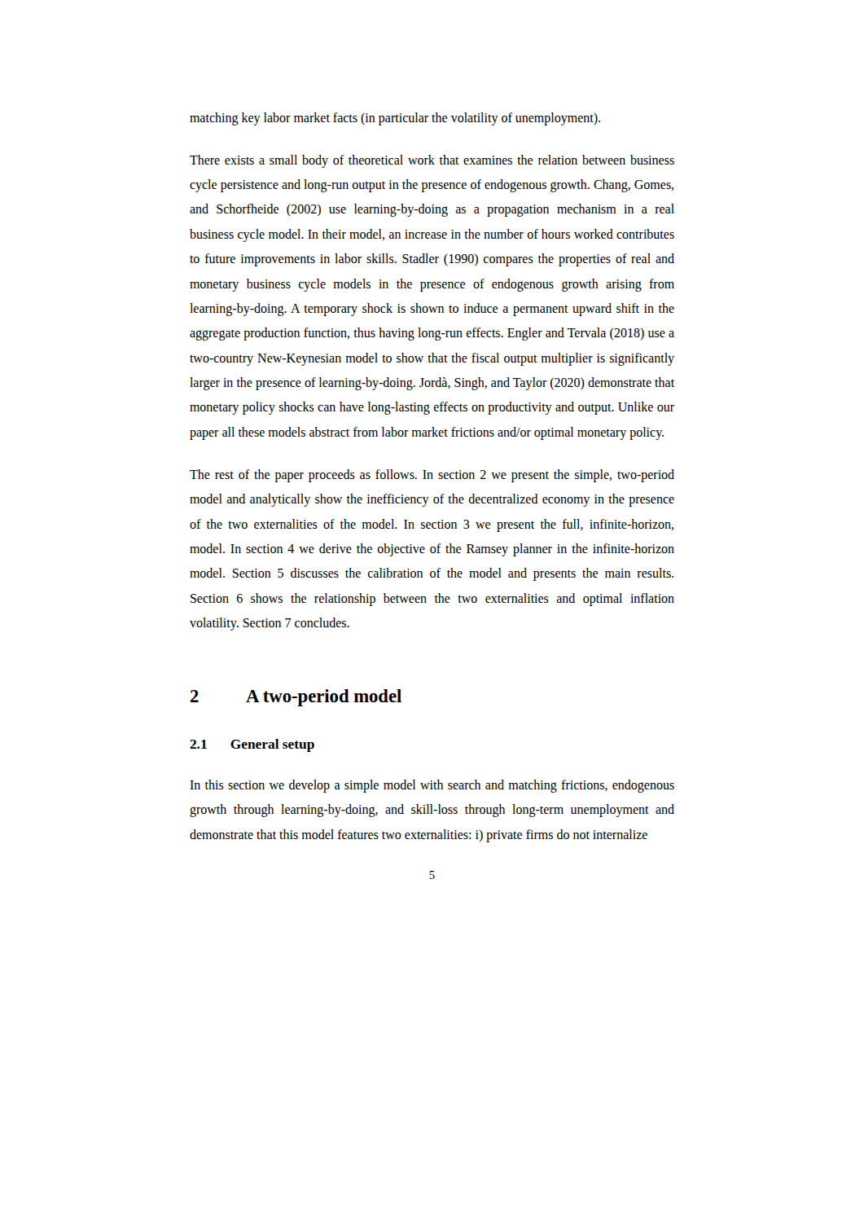matching key labor market facts (in particular the volatility of unemployment).
There exists a small body of theoretical work that examines the relation between business cycle persistence and long-run output in the presence of endogenous growth. Chang, Gomes, and Schorfheide (2002) use learning-by-doing as a propagation mechanism in a real business cycle model. In their model, an increase in the number of hours worked contributes to future improvements in labor skills. Stadler (1990) compares the properties of real and monetary business cycle models in the presence of endogenous growth arising from learning-by-doing. A temporary shock is shown to induce a permanent upward shift in the aggregate production function, thus having long-run effects. Engler and Tervala (2018) use a two-country New-Keynesian model to show that the fiscal output multiplier is significantly larger in the presence of learning-by-doing. Jordà, Singh, and Taylor (2020) demonstrate that monetary policy shocks can have long-lasting effects on productivity and output. Unlike our paper all these models abstract from labor market frictions and/or optimal monetary policy.
The rest of the paper proceeds as follows. In section 2 we present the simple, two-period model and analytically show the inefficiency of the decentralized economy in the presence of the two externalities of the model. In section 3 we present the full, infinite-horizon, model. In section 4 we derive the objective of the Ramsey planner in the infinite-horizon model. Section 5 discusses the calibration of the model and presents the main results. Section 6 shows the relationship between the two externalities and optimal inflation volatility. Section 7 concludes.
2 A two-period model
2.1 General setup
In this section we develop a simple model with search and matching frictions, endogenous growth through learning-by-doing, and skill-loss through long-term unemployment and demonstrate that this model features two externalities: i) private firms do not internalize
5